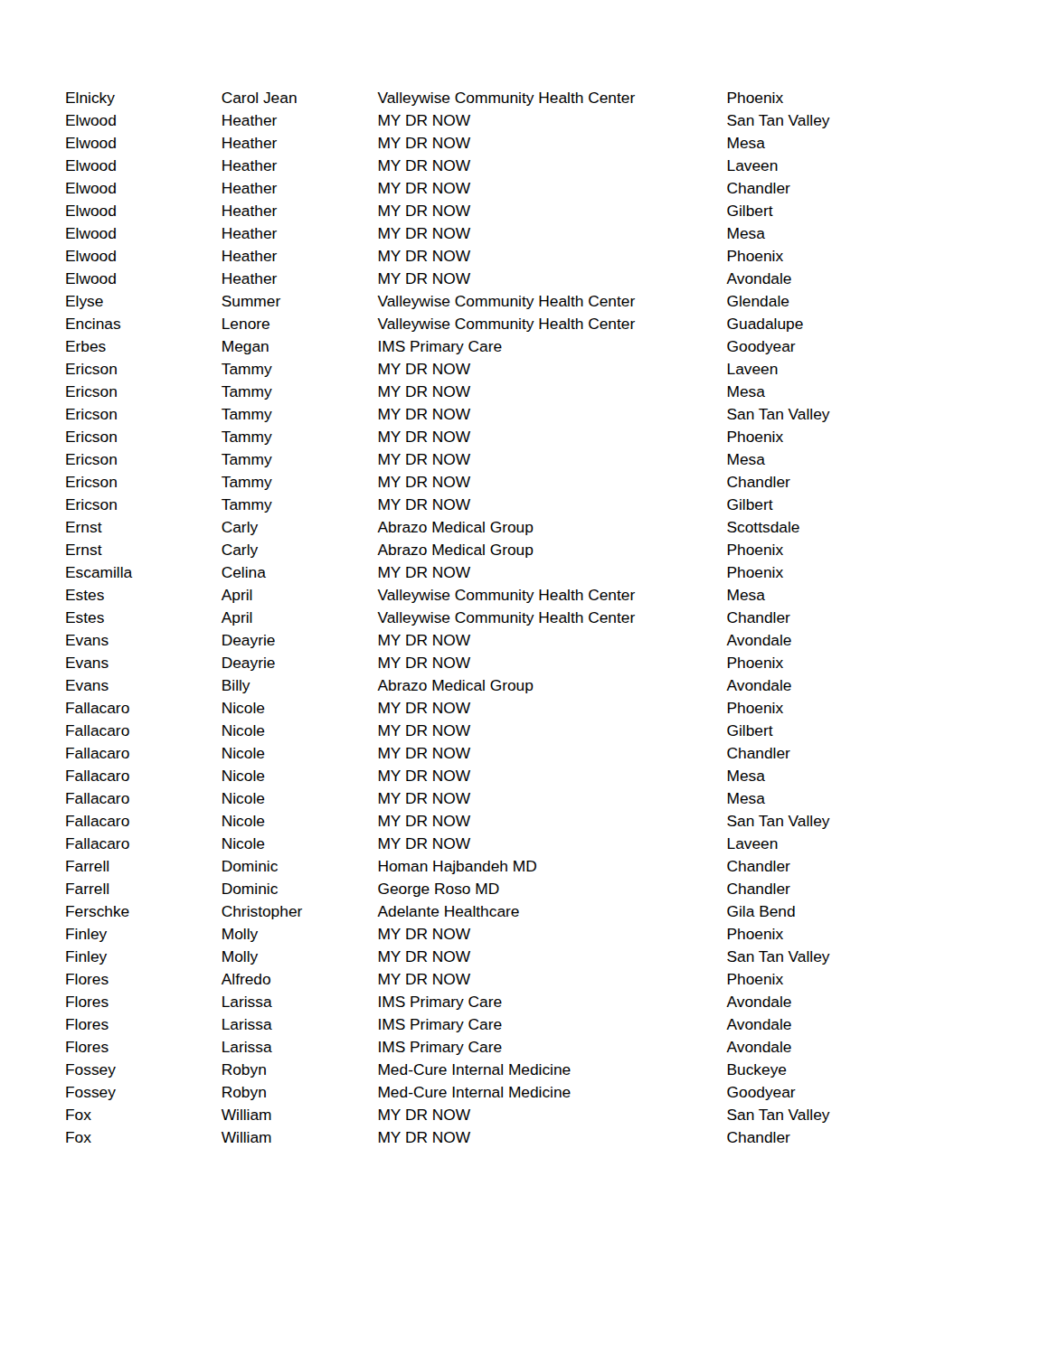| Elnicky | Carol Jean | Valleywise Community Health Center | Phoenix |
| Elwood | Heather | MY DR NOW | San Tan Valley |
| Elwood | Heather | MY DR NOW | Mesa |
| Elwood | Heather | MY DR NOW | Laveen |
| Elwood | Heather | MY DR NOW | Chandler |
| Elwood | Heather | MY DR NOW | Gilbert |
| Elwood | Heather | MY DR NOW | Mesa |
| Elwood | Heather | MY DR NOW | Phoenix |
| Elwood | Heather | MY DR NOW | Avondale |
| Elyse | Summer | Valleywise Community Health Center | Glendale |
| Encinas | Lenore | Valleywise Community Health Center | Guadalupe |
| Erbes | Megan | IMS Primary Care | Goodyear |
| Ericson | Tammy | MY DR NOW | Laveen |
| Ericson | Tammy | MY DR NOW | Mesa |
| Ericson | Tammy | MY DR NOW | San Tan Valley |
| Ericson | Tammy | MY DR NOW | Phoenix |
| Ericson | Tammy | MY DR NOW | Mesa |
| Ericson | Tammy | MY DR NOW | Chandler |
| Ericson | Tammy | MY DR NOW | Gilbert |
| Ernst | Carly | Abrazo Medical Group | Scottsdale |
| Ernst | Carly | Abrazo Medical Group | Phoenix |
| Escamilla | Celina | MY DR NOW | Phoenix |
| Estes | April | Valleywise Community Health Center | Mesa |
| Estes | April | Valleywise Community Health Center | Chandler |
| Evans | Deayrie | MY DR NOW | Avondale |
| Evans | Deayrie | MY DR NOW | Phoenix |
| Evans | Billy | Abrazo Medical Group | Avondale |
| Fallacaro | Nicole | MY DR NOW | Phoenix |
| Fallacaro | Nicole | MY DR NOW | Gilbert |
| Fallacaro | Nicole | MY DR NOW | Chandler |
| Fallacaro | Nicole | MY DR NOW | Mesa |
| Fallacaro | Nicole | MY DR NOW | Mesa |
| Fallacaro | Nicole | MY DR NOW | San Tan Valley |
| Fallacaro | Nicole | MY DR NOW | Laveen |
| Farrell | Dominic | Homan Hajbandeh MD | Chandler |
| Farrell | Dominic | George Roso MD | Chandler |
| Ferschke | Christopher | Adelante Healthcare | Gila Bend |
| Finley | Molly | MY DR NOW | Phoenix |
| Finley | Molly | MY DR NOW | San Tan Valley |
| Flores | Alfredo | MY DR NOW | Phoenix |
| Flores | Larissa | IMS Primary Care | Avondale |
| Flores | Larissa | IMS Primary Care | Avondale |
| Flores | Larissa | IMS Primary Care | Avondale |
| Fossey | Robyn | Med-Cure Internal Medicine | Buckeye |
| Fossey | Robyn | Med-Cure Internal Medicine | Goodyear |
| Fox | William | MY DR NOW | San Tan Valley |
| Fox | William | MY DR NOW | Chandler |